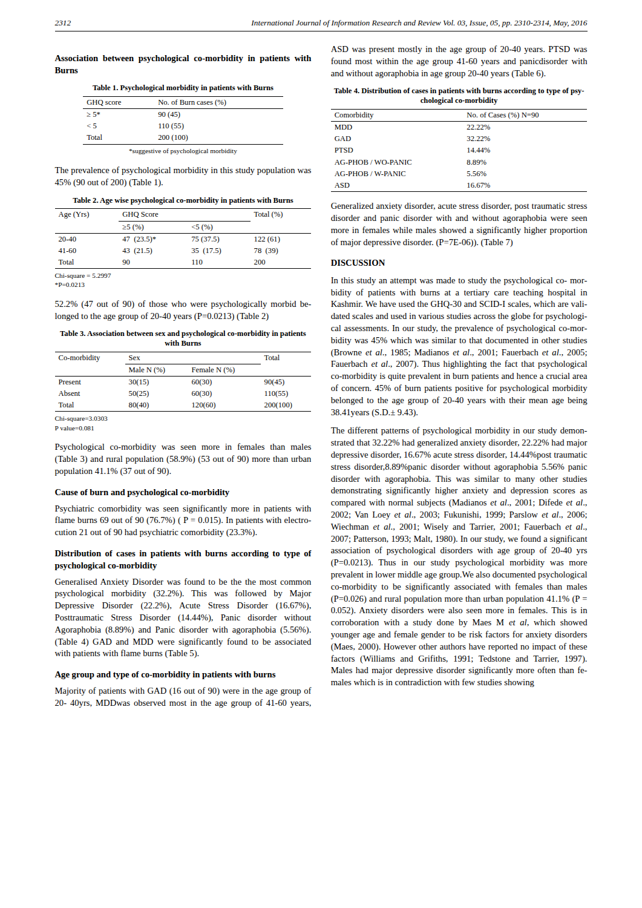2312 International Journal of Information Research and Review Vol. 03, Issue, 05, pp. 2310-2314, May, 2016
Association between psychological co-morbidity in patients with Burns
Table 1. Psychological morbidity in patients with Burns
| GHQ score | No. of Burn cases (%) |
| --- | --- |
| ≥ 5* | 90 (45) |
| < 5 | 110 (55) |
| Total | 200 (100) |
*suggestive of psychological morbidity
The prevalence of psychological morbidity in this study population was 45% (90 out of 200) (Table 1).
Table 2. Age wise psychological co-morbidity in patients with Burns
| Age (Yrs) | GHQ Score | Total (%) |
| --- | --- | --- |
| ≥5 (%) | <5 (%) |
| 20-40 | 47 (23.5)* | 75 (37.5) | 122 (61) |
| 41-60 | 43 (21.5) | 35 (17.5) | 78 (39) |
| Total | 90 | 110 | 200 |
Chi-square = 5.2997
*P=0.0213
52.2% (47 out of 90) of those who were psychologically morbid belonged to the age group of 20-40 years (P=0.0213) (Table 2)
Table 3. Association between sex and psychological co-morbidity in patients with Burns
| Co-morbidity | Sex | Total |
| --- | --- | --- |
| Male N (%) | Female N (%) |
| Present | 30(15) | 60(30) | 90(45) |
| Absent | 50(25) | 60(30) | 110(55) |
| Total | 80(40) | 120(60) | 200(100) |
Chi-square=3.0303
P value=0.081
Psychological co-morbidity was seen more in females than males (Table 3) and rural population (58.9%) (53 out of 90) more than urban population 41.1% (37 out of 90).
Cause of burn and psychological co-morbidity
Psychiatric comorbidity was seen significantly more in patients with flame burns 69 out of 90 (76.7%) ( P = 0.015). In patients with electrocution 21 out of 90 had psychiatric comorbidity (23.3%).
Distribution of cases in patients with burns according to type of psychological co-morbidity
Generalised Anxiety Disorder was found to be the the most common psychological morbidity (32.2%). This was followed by Major Depressive Disorder (22.2%), Acute Stress Disorder (16.67%), Posttraumatic Stress Disorder (14.44%), Panic disorder without Agoraphobia (8.89%) and Panic disorder with agoraphobia (5.56%).(Table 4) GAD and MDD were significantly found to be associated with patients with flame burns (Table 5).
Age group and type of co-morbidity in patients with burns
Majority of patients with GAD (16 out of 90) were in the age group of 20- 40yrs, MDDwas observed most in the age group of 41-60 years, ASD was present mostly in the age group of 20-40 years. PTSD was found most within the age group 41-60 years and panicdisorder with and without agoraphobia in age group 20-40 years (Table 6).
Table 4. Distribution of cases in patients with burns according to type of psychological co-morbidity
| Comorbidity | No. of Cases (%) N=90 |
| --- | --- |
| MDD | 22.22% |
| GAD | 32.22% |
| PTSD | 14.44% |
| AG-PHOB / WO-PANIC | 8.89% |
| AG-PHOB / W-PANIC | 5.56% |
| ASD | 16.67% |
Generalized anxiety disorder, acute stress disorder, post traumatic stress disorder and panic disorder with and without agoraphobia were seen more in females while males showed a significantly higher proportion of major depressive disorder. (P=7E-06)). (Table 7)
DISCUSSION
In this study an attempt was made to study the psychological co- morbidity of patients with burns at a tertiary care teaching hospital in Kashmir. We have used the GHQ-30 and SCID-I scales, which are validated scales and used in various studies across the globe for psychological assessments. In our study, the prevalence of psychological co-morbidity was 45% which was similar to that documented in other studies (Browne et al., 1985; Madianos et al., 2001; Fauerbach et al., 2005; Fauerbach et al., 2007). Thus highlighting the fact that psychological co-morbidity is quite prevalent in burn patients and hence a crucial area of concern. 45% of burn patients positive for psychological morbidity belonged to the age group of 20-40 years with their mean age being 38.41years (S.D.± 9.43).
The different patterns of psychological morbidity in our study demonstrated that 32.22% had generalized anxiety disorder, 22.22% had major depressive disorder, 16.67% acute stress disorder, 14.44%post traumatic stress disorder,8.89%panic disorder without agoraphobia 5.56% panic disorder with agoraphobia. This was similar to many other studies demonstrating significantly higher anxiety and depression scores as compared with normal subjects (Madianos et al., 2001; Difede et al., 2002; Van Loey et al., 2003; Fukunishi, 1999; Parslow et al., 2006; Wiechman et al., 2001; Wisely and Tarrier, 2001; Fauerbach et al., 2007; Patterson, 1993; Malt, 1980). In our study, we found a significant association of psychological disorders with age group of 20-40 yrs (P=0.0213). Thus in our study psychological morbidity was more prevalent in lower middle age group.We also documented psychological co-morbidity to be significantly associated with females than males (P=0.026) and rural population more than urban population 41.1% (P = 0.052). Anxiety disorders were also seen more in females. This is in corroboration with a study done by Maes M et al, which showed younger age and female gender to be risk factors for anxiety disorders (Maes, 2000). However other authors have reported no impact of these factors (Williams and Grifiths, 1991; Tedstone and Tarrier, 1997). Males had major depressive disorder significantly more often than females which is in contradiction with few studies showing